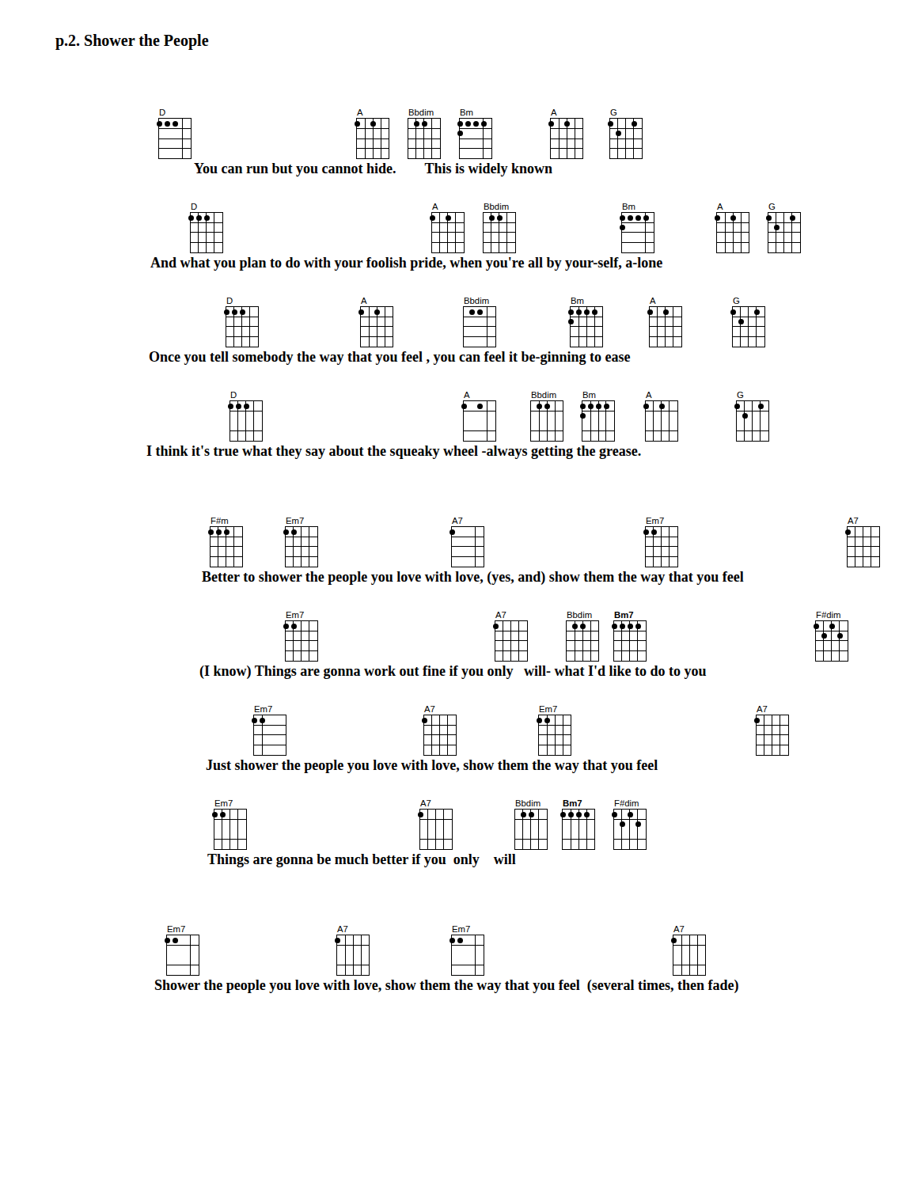p.2. Shower the People
D
A
Bbdim
Bm
A
G
You can run but you cannot hide. This is widely known
D
A
Bbdim
Bm
A
G
And what you plan to do with your foolish pride, when you're all by your-self, a-lone
D
A
Bbdim
Bm
A
G
Once you tell somebody the way that you feel , you can feel it be-ginning to ease
D
A
Bbdim
Bm
A
G
I think it's true what they say about the squeaky wheel -always getting the grease.
F#m
Em7
A7
Em7
A7
Better to shower the people you love with love, (yes, and) show them the way that you feel
Em7
A7
Bbdim
Bm7
F#dim
(I know) Things are gonna work out fine if you only will- what I'd like to do to you
Em7
A7
Em7
A7
Just shower the people you love with love, show them the way that you feel
Em7
A7
Bbdim
Bm7
F#dim
Things are gonna be much better if you only will
Em7
A7
Em7
A7
Shower the people you love with love, show them the way that you feel (several times, then fade)